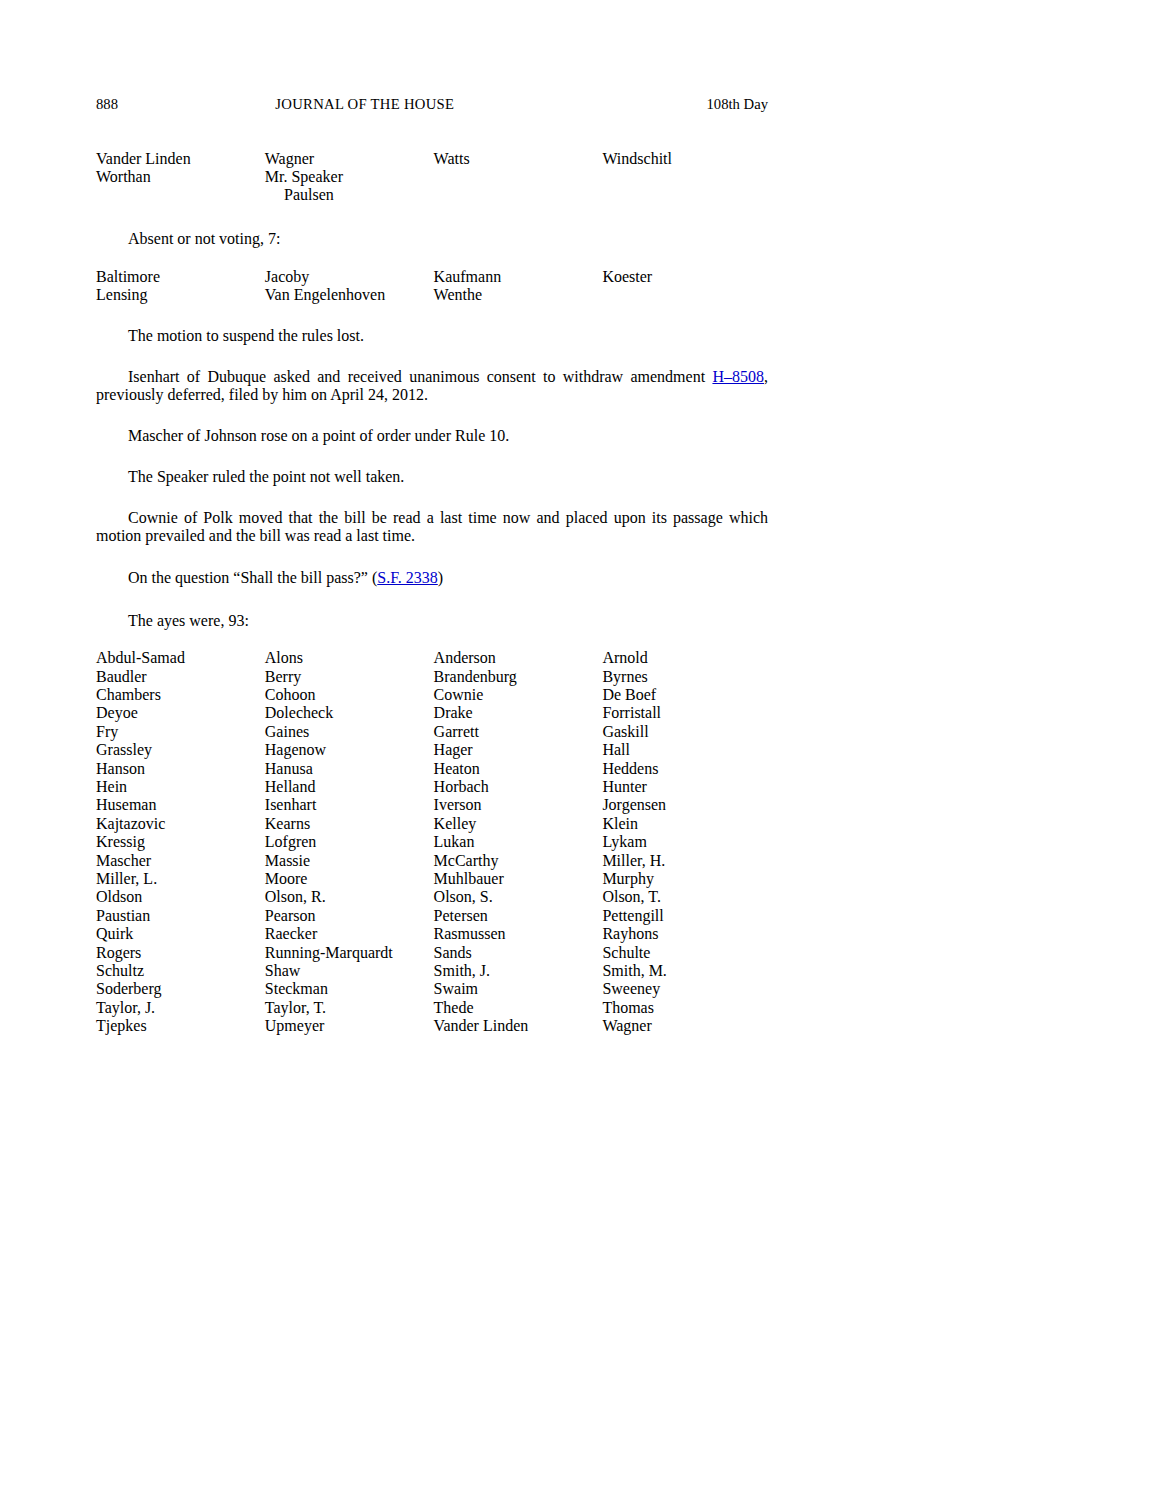888
JOURNAL OF THE HOUSE
108th Day
Vander Linden
Wagner
Watts
Windschitl
Worthan
Mr. Speaker
Paulsen
Absent or not voting, 7:
Baltimore
Jacoby
Kaufmann
Koester
Lensing
Van Engelenhoven
Wenthe
The motion to suspend the rules lost.
Isenhart of Dubuque asked and received unanimous consent to withdraw amendment H–8508, previously deferred, filed by him on April 24, 2012.
Mascher of Johnson rose on a point of order under Rule 10.
The Speaker ruled the point not well taken.
Cownie of Polk moved that the bill be read a last time now and placed upon its passage which motion prevailed and the bill was read a last time.
On the question “Shall the bill pass?” (S.F. 2338)
The ayes were, 93:
Abdul-Samad
Alons
Anderson
Arnold
Baudler
Berry
Brandenburg
Byrnes
Chambers
Cohoon
Cownie
De Boef
Deyoe
Dolecheck
Drake
Forristall
Fry
Gaines
Garrett
Gaskill
Grassley
Hagenow
Hager
Hall
Hanson
Hanusa
Heaton
Heddens
Hein
Helland
Horbach
Hunter
Huseman
Isenhart
Iverson
Jorgensen
Kajtazovic
Kearns
Kelley
Klein
Kressig
Lofgren
Lukan
Lykam
Mascher
Massie
McCarthy
Miller, H.
Miller, L.
Moore
Muhlbauer
Murphy
Oldson
Olson, R.
Olson, S.
Olson, T.
Paustian
Pearson
Petersen
Pettengill
Quirk
Raecker
Rasmussen
Rayhons
Rogers
Running-Marquardt
Sands
Schulte
Schultz
Shaw
Smith, J.
Smith, M.
Soderberg
Steckman
Swaim
Sweeney
Taylor, J.
Taylor, T.
Thede
Thomas
Tjepkes
Upmeyer
Vander Linden
Wagner